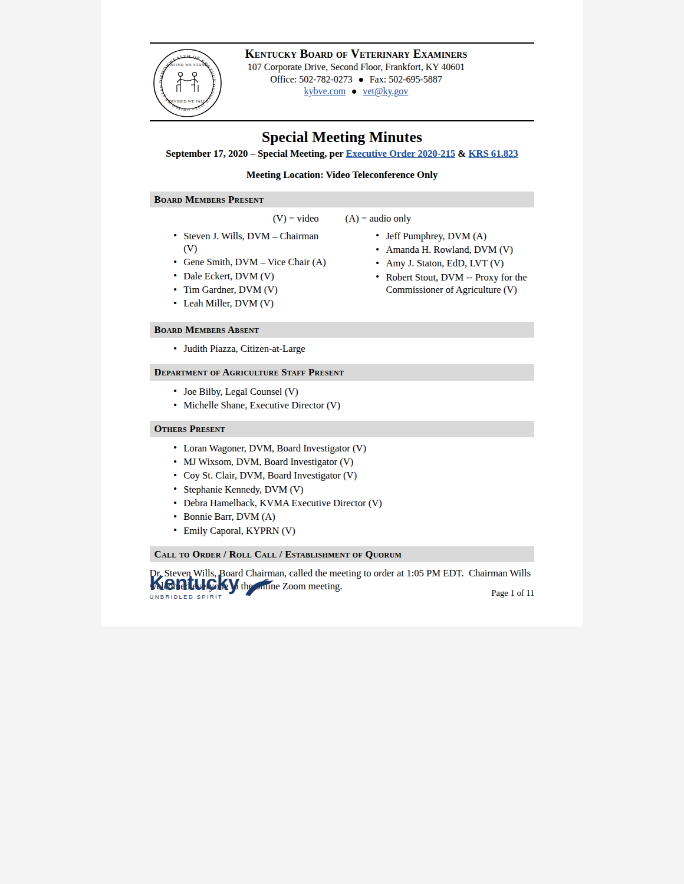COMMONWEALTH OF KENTUCKY FOUNDED 1792 • UNITED WE STAND UNITED WE STAND DIVIDED WE FALL
Kentucky Board of Veterinary Examiners
107 Corporate Drive, Second Floor, Frankfort, KY 40601
Office: 502-782-0273 ● Fax: 502-695-5887
kybve.com ● vet@ky.gov
Special Meeting Minutes
September 17, 2020 – Special Meeting, per Executive Order 2020-215 & KRS 61.823
Meeting Location: Video Teleconference Only
Board Members Present
(V) = video (A) = audio only
Steven J. Wills, DVM – Chairman (V)
Gene Smith, DVM – Vice Chair (A)
Dale Eckert, DVM (V)
Tim Gardner, DVM (V)
Leah Miller, DVM (V)
Jeff Pumphrey, DVM (A)
Amanda H. Rowland, DVM (V)
Amy J. Staton, EdD, LVT (V)
Robert Stout, DVM -- Proxy for the Commissioner of Agriculture (V)
Board Members Absent
Judith Piazza, Citizen-at-Large
Department of Agriculture Staff Present
Joe Bilby, Legal Counsel (V)
Michelle Shane, Executive Director (V)
Others Present
Loran Wagoner, DVM, Board Investigator (V)
MJ Wixsom, DVM, Board Investigator (V)
Coy St. Clair, DVM, Board Investigator (V)
Stephanie Kennedy, DVM (V)
Debra Hamelback, KVMA Executive Director (V)
Bonnie Barr, DVM (A)
Emily Caporal, KYPRN (V)
Call to Order / Roll Call / Establishment of Quorum
Dr. Steven Wills, Board Chairman, called the meeting to order at 1:05 PM EDT. Chairman Wills welcomed everyone to the online Zoom meeting.
Kentucky
Unbridled Spirit
Page 1 of 11